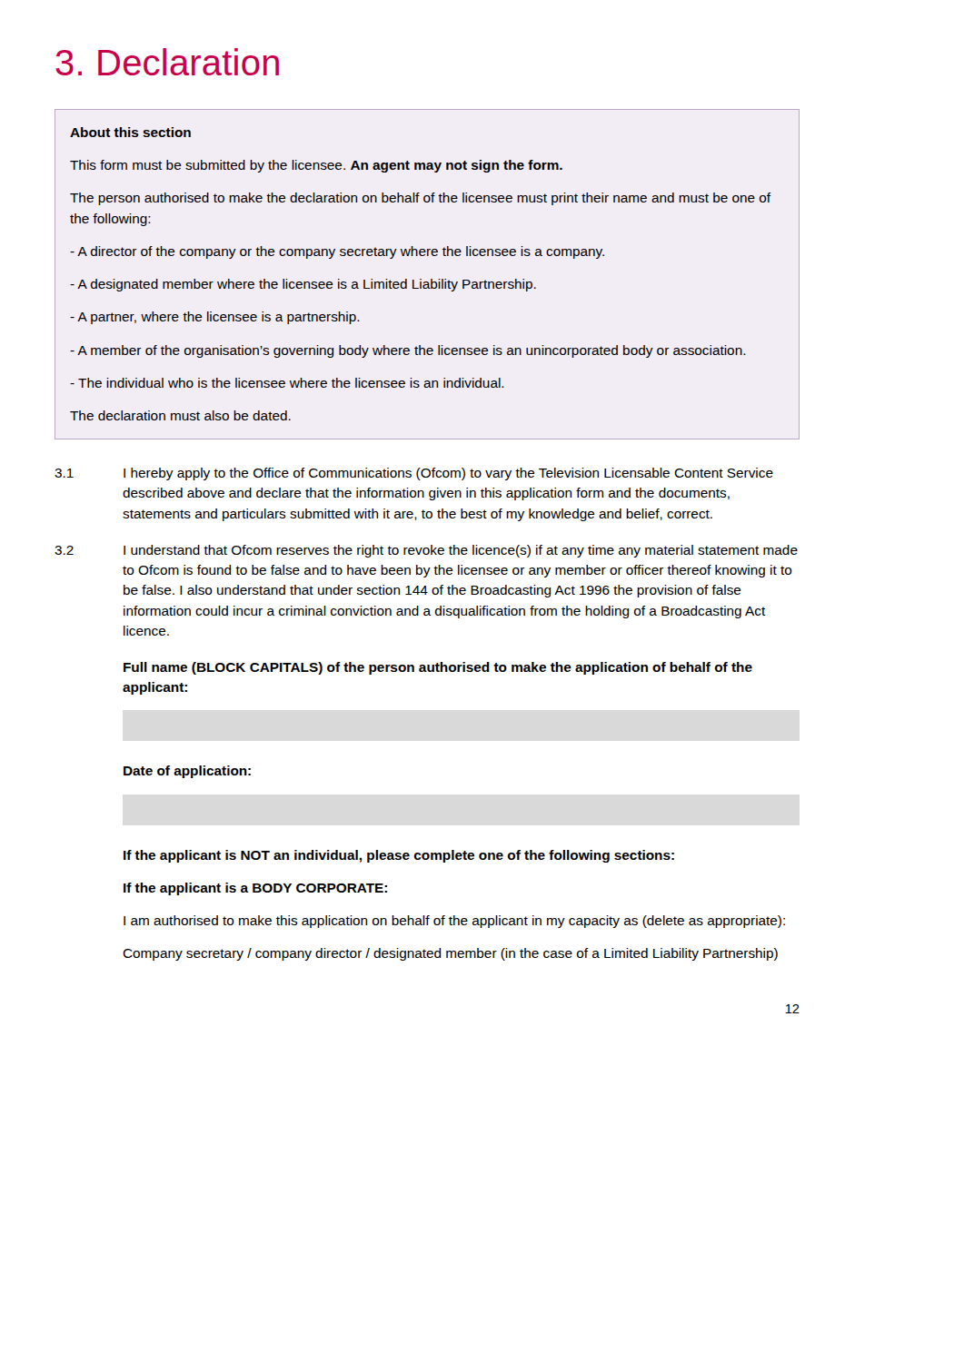3. Declaration
About this section
This form must be submitted by the licensee. An agent may not sign the form.
The person authorised to make the declaration on behalf of the licensee must print their name and must be one of the following:
- A director of the company or the company secretary where the licensee is a company.
- A designated member where the licensee is a Limited Liability Partnership.
- A partner, where the licensee is a partnership.
- A member of the organisation’s governing body where the licensee is an unincorporated body or association.
- The individual who is the licensee where the licensee is an individual.
The declaration must also be dated.
3.1
I hereby apply to the Office of Communications (Ofcom) to vary the Television Licensable Content Service described above and declare that the information given in this application form and the documents, statements and particulars submitted with it are, to the best of my knowledge and belief, correct.
3.2
I understand that Ofcom reserves the right to revoke the licence(s) if at any time any material statement made to Ofcom is found to be false and to have been by the licensee or any member or officer thereof knowing it to be false. I also understand that under section 144 of the Broadcasting Act 1996 the provision of false information could incur a criminal conviction and a disqualification from the holding of a Broadcasting Act licence.
Full name (BLOCK CAPITALS) of the person authorised to make the application of behalf of the applicant:
Date of application:
If the applicant is NOT an individual, please complete one of the following sections:
If the applicant is a BODY CORPORATE:
I am authorised to make this application on behalf of the applicant in my capacity as (delete as appropriate):
Company secretary / company director / designated member (in the case of a Limited Liability Partnership)
12